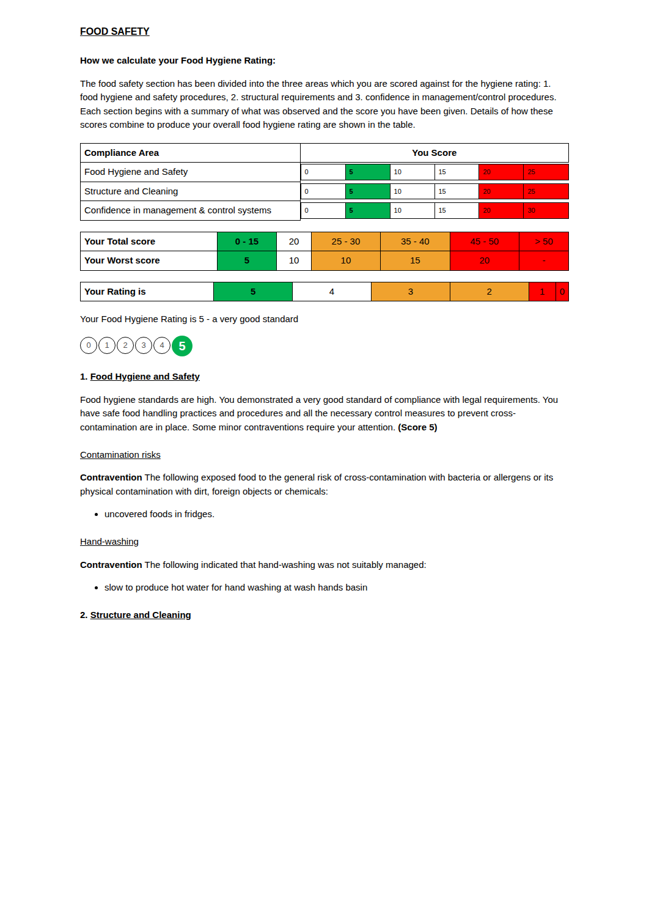FOOD SAFETY
How we calculate your Food Hygiene Rating:
The food safety section has been divided into the three areas which you are scored against for the hygiene rating: 1. food hygiene and safety procedures, 2. structural requirements and 3. confidence in management/control procedures. Each section begins with a summary of what was observed and the score you have been given. Details of how these scores combine to produce your overall food hygiene rating are shown in the table.
| Compliance Area | You Score |
| --- | --- |
| Food Hygiene and Safety | / 0 / 5 / 10 / 15 / 20 / 25 / |
| Structure and Cleaning | / 0 / 5 / 10 / 15 / 20 / 25 / |
| Confidence in management & control systems | / 0 / 5 / 10 / 15 / 20 / 30 / |
| Your Total score | 0 - 15 | 20 | 25 - 30 | 35 - 40 | 45 - 50 | > 50 |
| Your Worst score | 5 | 10 | 10 | 15 | 20 | - |
| Your Rating is | 5 | 4 | 3 | 2 | 1 | 0 |
Your Food Hygiene Rating is 5 - a very good standard
012345
1. Food Hygiene and Safety
Food hygiene standards are high. You demonstrated a very good standard of compliance with legal requirements. You have safe food handling practices and procedures and all the necessary control measures to prevent cross-contamination are in place. Some minor contraventions require your attention. (Score 5)
Contamination risks
Contravention The following exposed food to the general risk of cross-contamination with bacteria or allergens or its physical contamination with dirt, foreign objects or chemicals:
uncovered foods in fridges.
Hand-washing
Contravention The following indicated that hand-washing was not suitably managed:
slow to produce hot water for hand washing at wash hands basin
2. Structure and Cleaning